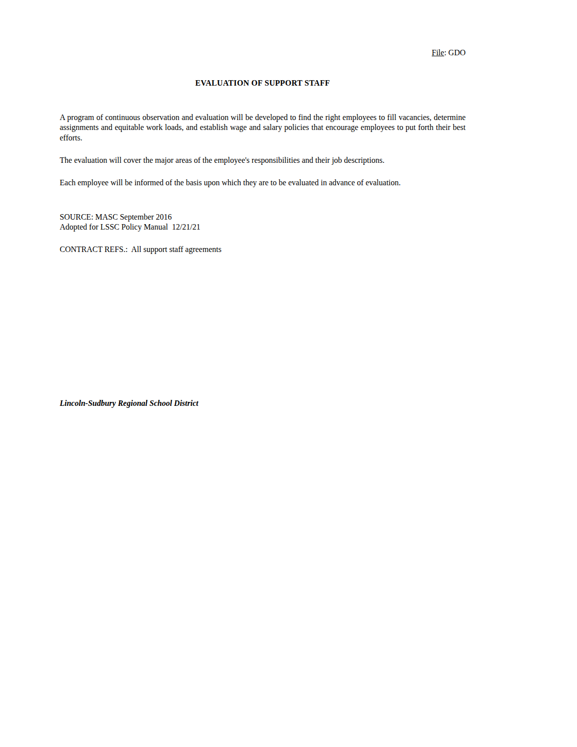File: GDO
Evaluation of Support Staff
A program of continuous observation and evaluation will be developed to find the right employees to fill vacancies, determine assignments and equitable work loads, and establish wage and salary policies that encourage employees to put forth their best efforts.
The evaluation will cover the major areas of the employee's responsibilities and their job descriptions.
Each employee will be informed of the basis upon which they are to be evaluated in advance of evaluation.
SOURCE: MASC September 2016
Adopted for LSSC Policy Manual 12/21/21
CONTRACT REFS.: All support staff agreements
Lincoln-Sudbury Regional School District